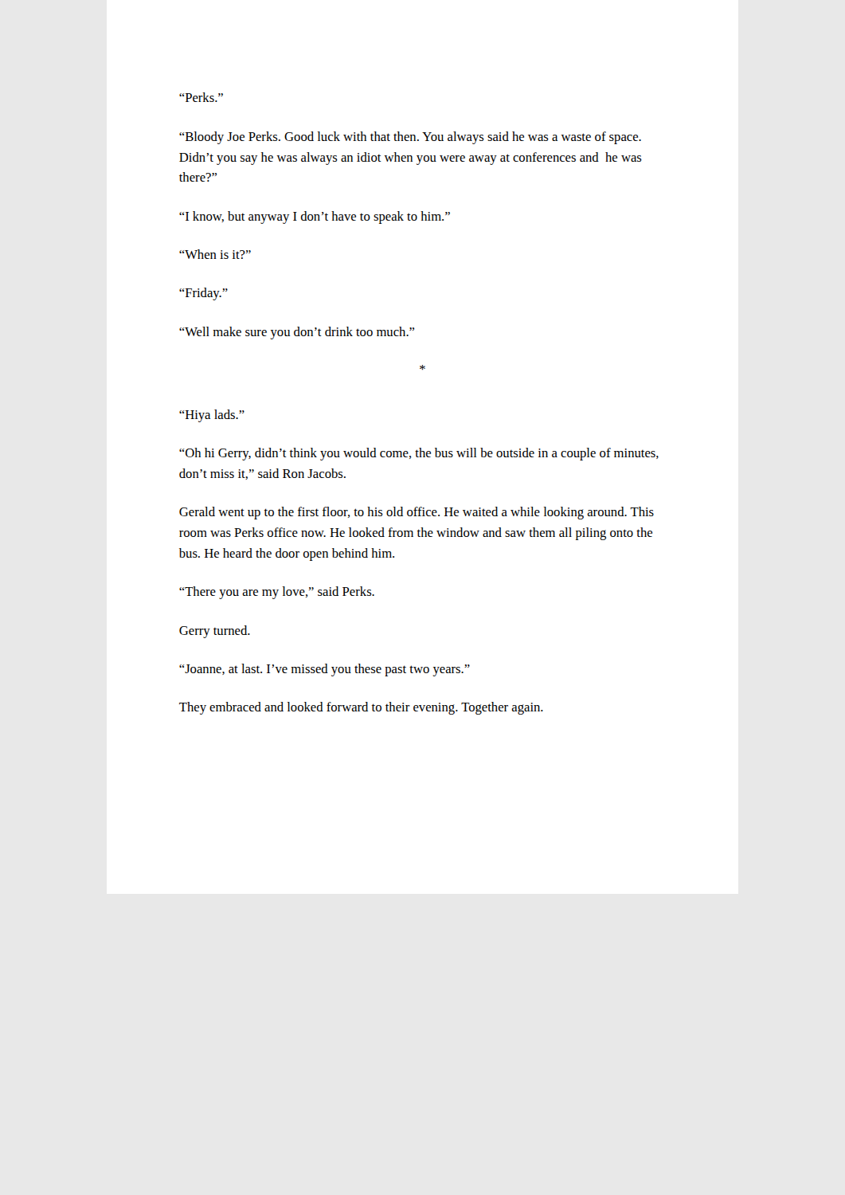“Perks.”
“Bloody Joe Perks. Good luck with that then. You always said he was a waste of space. Didn’t you say he was always an idiot when you were away at conferences and he was there?”
“I know, but anyway I don’t have to speak to him.”
“When is it?”
“Friday.”
“Well make sure you don’t drink too much.”
*
“Hiya lads.”
“Oh hi Gerry, didn’t think you would come, the bus will be outside in a couple of minutes, don’t miss it,” said Ron Jacobs.
Gerald went up to the first floor, to his old office. He waited a while looking around. This room was Perks office now. He looked from the window and saw them all piling onto the bus. He heard the door open behind him.
“There you are my love,” said Perks.
Gerry turned.
“Joanne, at last. I’ve missed you these past two years.”
They embraced and looked forward to their evening. Together again.